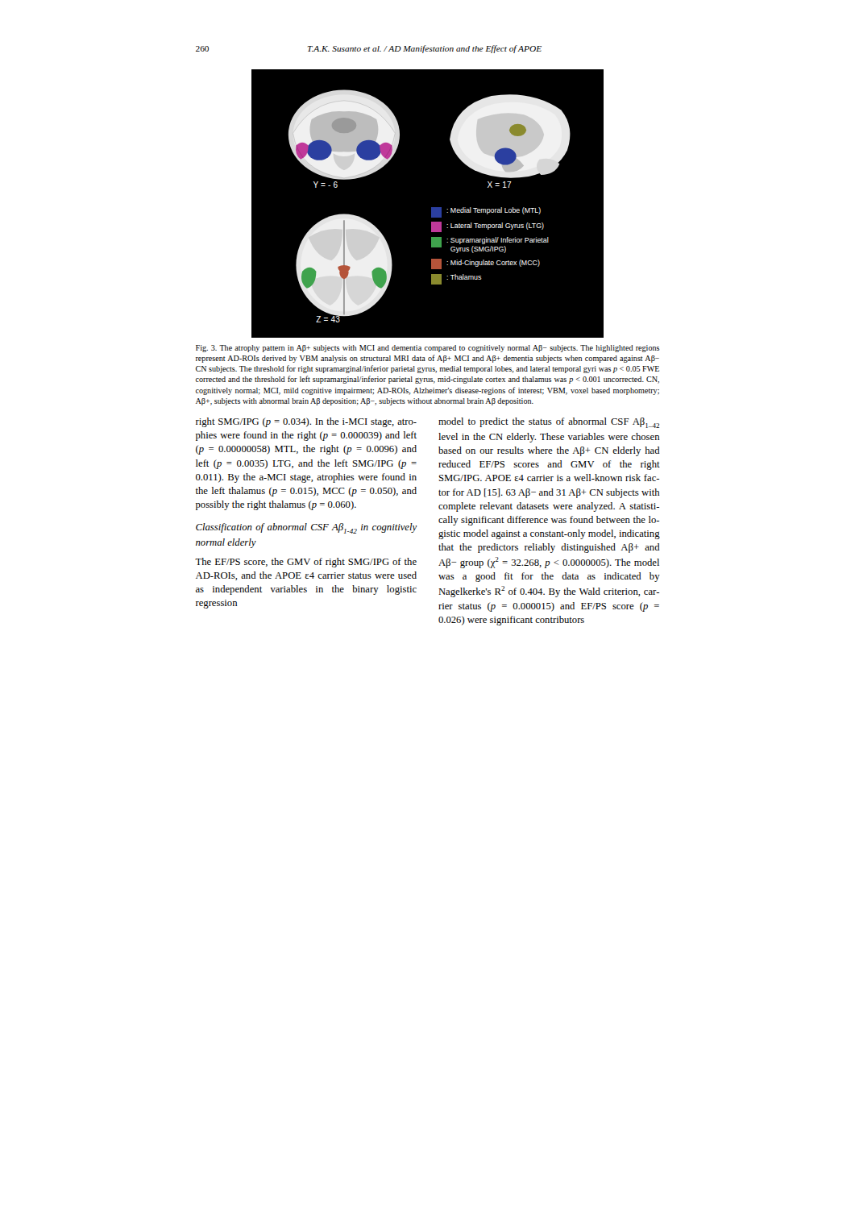260 T.A.K. Susanto et al. / AD Manifestation and the Effect of APOE
Y = - 6
X = 17
Z = 43
: Medial Temporal Lobe (MTL)
: Lateral Temporal Gyrus (LTG)
: Supramarginal/ Inferior Parietal
Gyrus (SMG/IPG)
: Mid-Cingulate Cortex (MCC)
: Thalamus
Fig. 3. The atrophy pattern in Aβ+ subjects with MCI and dementia compared to cognitively normal Aβ− subjects. The highlighted regions represent AD-ROIs derived by VBM analysis on structural MRI data of Aβ+ MCI and Aβ+ dementia subjects when compared against Aβ− CN subjects. The threshold for right supramarginal/inferior parietal gyrus, medial temporal lobes, and lateral temporal gyri was p < 0.05 FWE corrected and the threshold for left supramarginal/inferior parietal gyrus, mid-cingulate cortex and thalamus was p < 0.001 uncorrected. CN, cognitively normal; MCI, mild cognitive impairment; AD-ROIs, Alzheimer's disease-regions of interest; VBM, voxel based morphometry; Aβ+, subjects with abnormal brain Aβ deposition; Aβ−, subjects without abnormal brain Aβ deposition.
right SMG/IPG (p = 0.034). In the i-MCI stage, atrophies were found in the right (p = 0.000039) and left (p = 0.00000058) MTL, the right (p = 0.0096) and left (p = 0.0035) LTG, and the left SMG/IPG (p = 0.011). By the a-MCI stage, atrophies were found in the left thalamus (p = 0.015), MCC (p = 0.050), and possibly the right thalamus (p = 0.060).
Classification of abnormal CSF Aβ1-42 in cognitively normal elderly
The EF/PS score, the GMV of right SMG/IPG of the AD-ROIs, and the APOE ε4 carrier status were used as independent variables in the binary logistic regression
model to predict the status of abnormal CSF Aβ1–42 level in the CN elderly. These variables were chosen based on our results where the Aβ+ CN elderly had reduced EF/PS scores and GMV of the right SMG/IPG. APOE ε4 carrier is a well-known risk factor for AD [15]. 63 Aβ− and 31 Aβ+ CN subjects with complete relevant datasets were analyzed. A statistically significant difference was found between the logistic model against a constant-only model, indicating that the predictors reliably distinguished Aβ+ and Aβ− group (χ2 = 32.268, p < 0.0000005). The model was a good fit for the data as indicated by Nagelkerke's R2 of 0.404. By the Wald criterion, carrier status (p = 0.000015) and EF/PS score (p = 0.026) were significant contributors